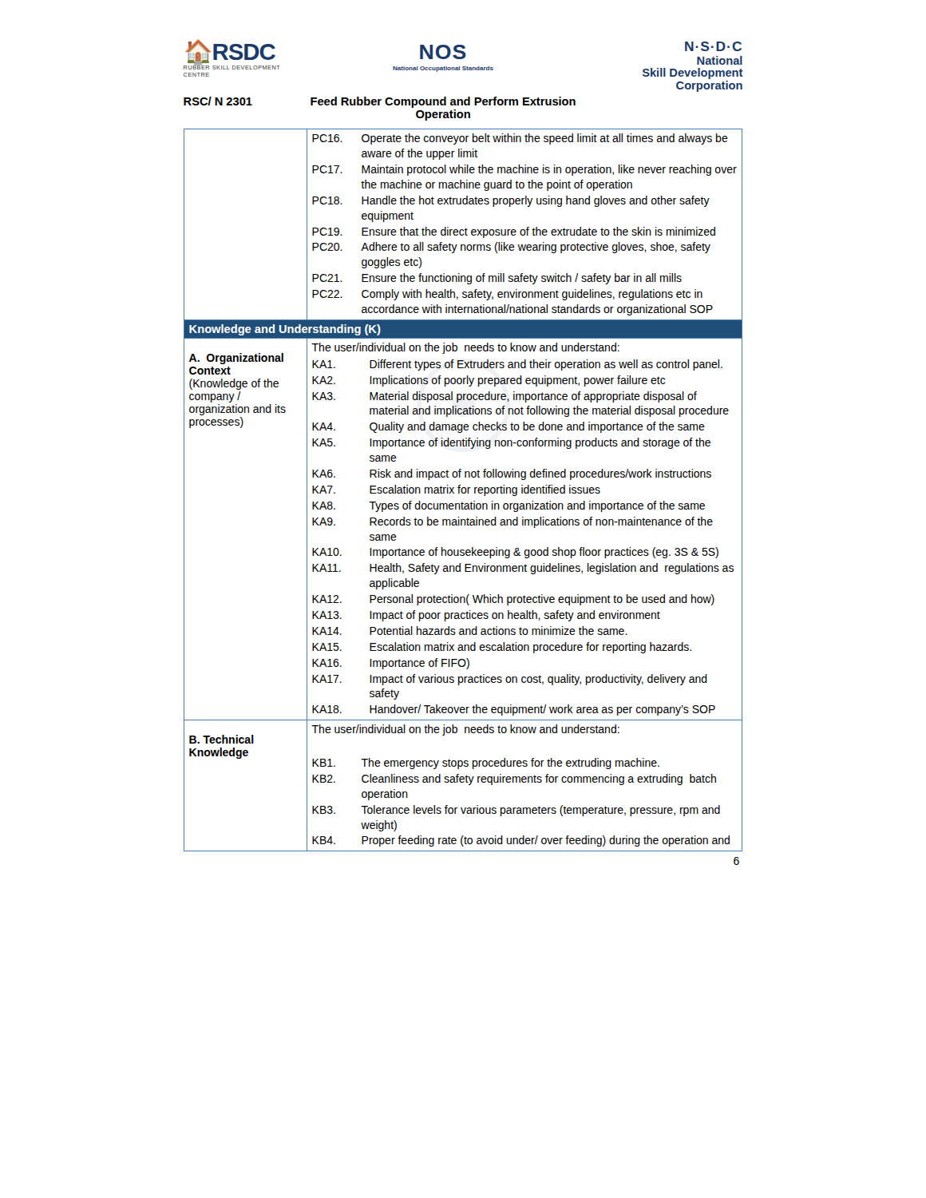☉
🏠RSDC
RUBBER SKILL DEVELOPMENT CENTRE
NOS
National Occupational Standards
N·S·D·C
National
Skill Development
Corporation
RSC/ N 2301
Feed Rubber Compound and Perform Extrusion Operation
| | PC16. Operate the conveyor belt within the speed limit at all times and always be aware of the upper limit PC17. Maintain protocol while the machine is in operation, like never reaching over the machine or machine guard to the point of operation PC18. Handle the hot extrudates properly using hand gloves and other safety equipment PC19. Ensure that the direct exposure of the extrudate to the skin is minimized PC20. Adhere to all safety norms (like wearing protective gloves, shoe, safety goggles etc) PC21. Ensure the functioning of mill safety switch / safety bar in all mills PC22. Comply with health, safety, environment guidelines, regulations etc in accordance with international/national standards or organizational SOP |
| Knowledge and Understanding (K) |
| A. Organizational Context (Knowledge of the company / organization and its processes) | The user/individual on the job needs to know and understand: KA1. Different types of Extruders and their operation as well as control panel. KA2. Implications of poorly prepared equipment, power failure etc KA3. Material disposal procedure, importance of appropriate disposal of material and implications of not following the material disposal procedure KA4. Quality and damage checks to be done and importance of the same KA5. Importance of identifying non-conforming products and storage of the same KA6. Risk and impact of not following defined procedures/work instructions KA7. Escalation matrix for reporting identified issues KA8. Types of documentation in organization and importance of the same KA9. Records to be maintained and implications of non-maintenance of the same KA10. Importance of housekeeping & good shop floor practices (eg. 3S & 5S) KA11. Health, Safety and Environment guidelines, legislation and regulations as applicable KA12. Personal protection( Which protective equipment to be used and how) KA13. Impact of poor practices on health, safety and environment KA14. Potential hazards and actions to minimize the same. KA15. Escalation matrix and escalation procedure for reporting hazards. KA16. Importance of FIFO) KA17. Impact of various practices on cost, quality, productivity, delivery and safety KA18. Handover/ Takeover the equipment/ work area as per company’s SOP |
| B. Technical Knowledge | The user/individual on the job needs to know and understand: KB1. The emergency stops procedures for the extruding machine. KB2. Cleanliness and safety requirements for commencing a extruding batch operation KB3. Tolerance levels for various parameters (temperature, pressure, rpm and weight) KB4. Proper feeding rate (to avoid under/ over feeding) during the operation and |
6